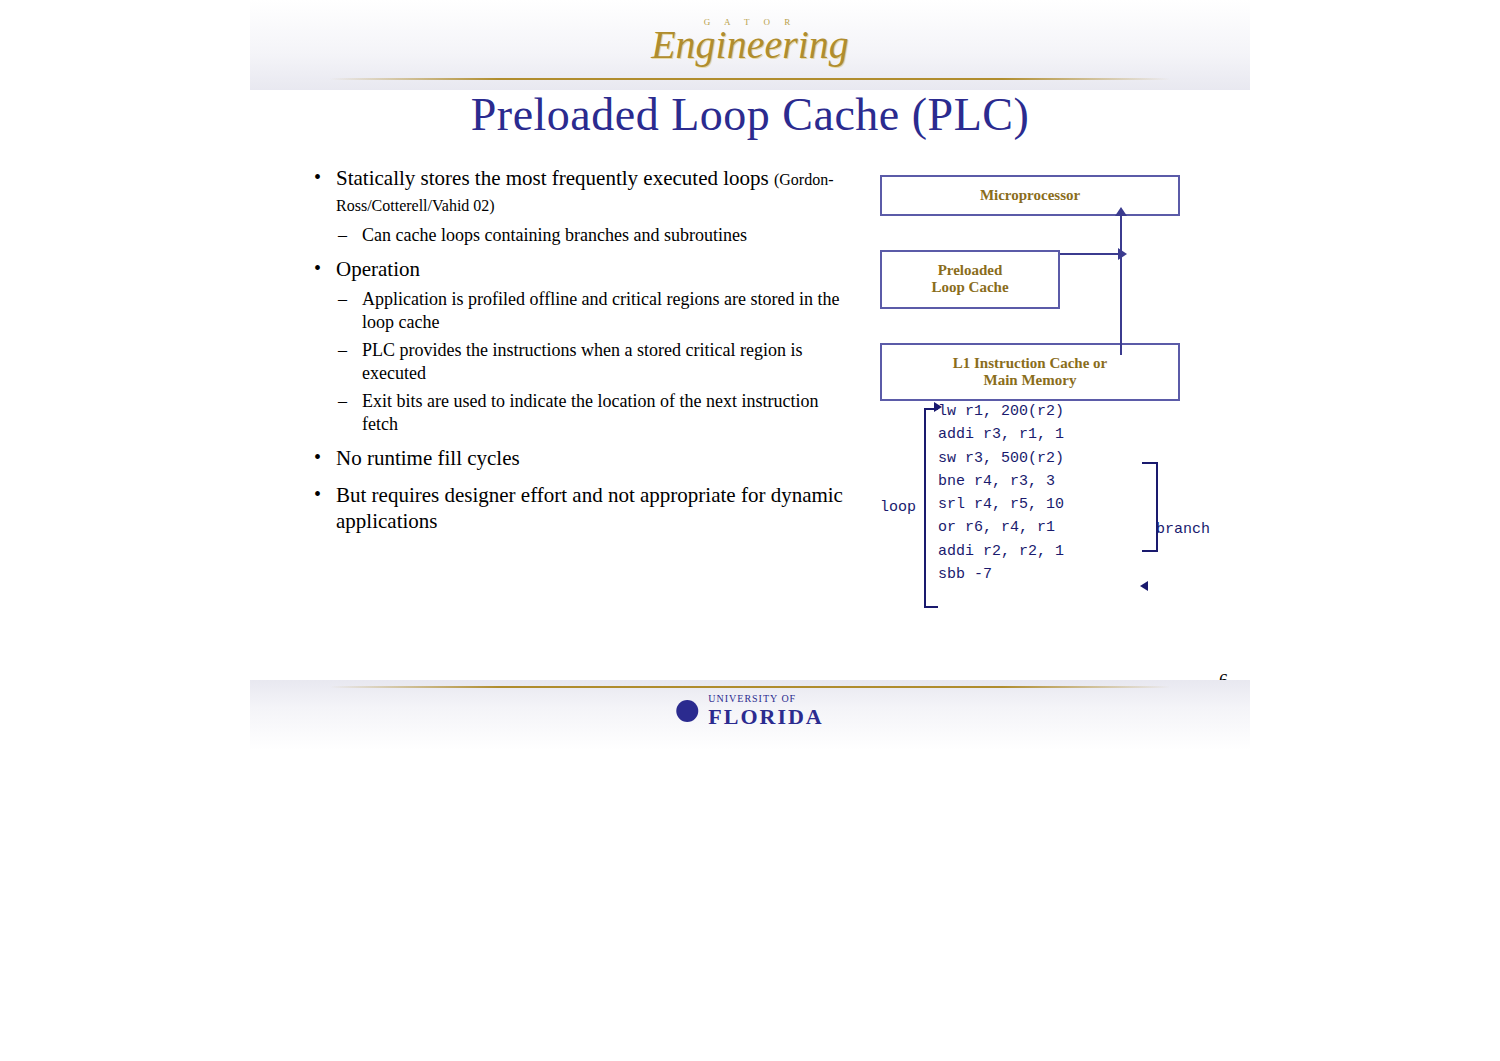G A T O R Engineering
Preloaded Loop Cache (PLC)
Statically stores the most frequently executed loops (Gordon-Ross/Cotterell/Vahid 02)
Can cache loops containing branches and subroutines
Operation
Application is profiled offline and critical regions are stored in the loop cache
PLC provides the instructions when a stored critical region is executed
Exit bits are used to indicate the location of the next instruction fetch
No runtime fill cycles
But requires designer effort and not appropriate for dynamic applications
Microprocessor
Preloaded
Loop Cache
L1 Instruction Cache or
Main Memory
loop
lw r1, 200(r2)
addi r3, r1, 1
sw r3, 500(r2)
bne r4, r3, 3
srl r4, r5, 10
or r6, r4, r1
addi r2, r2, 1
sbb -7
branch
6
UNIVERSITY OF FLORIDA